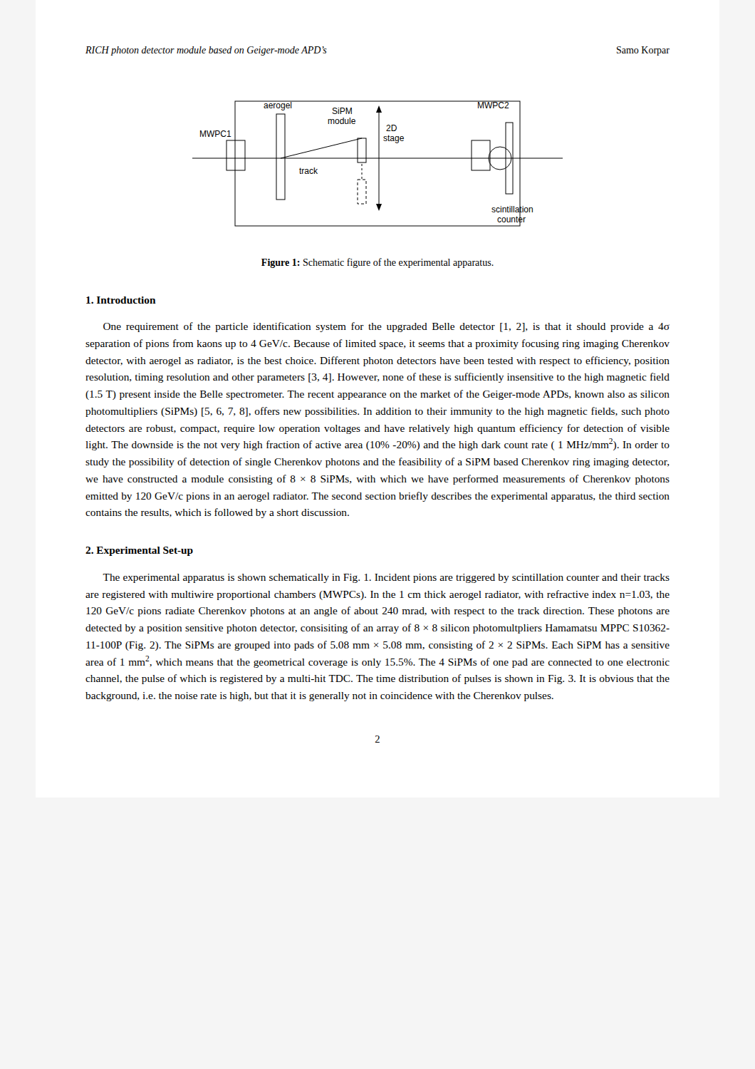RICH photon detector module based on Geiger-mode APD’s Samo Korpar
MWPC1 aerogel SiPM module 2D stage MWPC2 scintillation counter track
Figure 1: Schematic figure of the experimental apparatus.
1. Introduction
One requirement of the particle identification system for the upgraded Belle detector [1, 2], is that it should provide a 4σ separation of pions from kaons up to 4 GeV/c. Because of limited space, it seems that a proximity focusing ring imaging Cherenkov detector, with aerogel as radiator, is the best choice. Different photon detectors have been tested with respect to efficiency, position resolution, timing resolution and other parameters [3, 4]. However, none of these is sufficiently insensitive to the high magnetic field (1.5 T) present inside the Belle spectrometer. The recent appearance on the market of the Geiger-mode APDs, known also as silicon photomultipliers (SiPMs) [5, 6, 7, 8], offers new possibilities. In addition to their immunity to the high magnetic fields, such photo detectors are robust, compact, require low operation voltages and have relatively high quantum efficiency for detection of visible light. The downside is the not very high fraction of active area (10% -20%) and the high dark count rate ( 1 MHz/mm2). In order to study the possibility of detection of single Cherenkov photons and the feasibility of a SiPM based Cherenkov ring imaging detector, we have constructed a module consisting of 8 × 8 SiPMs, with which we have performed measurements of Cherenkov photons emitted by 120 GeV/c pions in an aerogel radiator. The second section briefly describes the experimental apparatus, the third section contains the results, which is followed by a short discussion.
2. Experimental Set-up
The experimental apparatus is shown schematically in Fig. 1. Incident pions are triggered by scintillation counter and their tracks are registered with multiwire proportional chambers (MWPCs). In the 1 cm thick aerogel radiator, with refractive index n=1.03, the 120 GeV/c pions radiate Cherenkov photons at an angle of about 240 mrad, with respect to the track direction. These photons are detected by a position sensitive photon detector, consisiting of an array of 8 × 8 silicon photomultpliers Hamamatsu MPPC S10362-11-100P (Fig. 2). The SiPMs are grouped into pads of 5.08 mm × 5.08 mm, consisting of 2 × 2 SiPMs. Each SiPM has a sensitive area of 1 mm2, which means that the geometrical coverage is only 15.5%. The 4 SiPMs of one pad are connected to one electronic channel, the pulse of which is registered by a multi-hit TDC. The time distribution of pulses is shown in Fig. 3. It is obvious that the background, i.e. the noise rate is high, but that it is generally not in coincidence with the Cherenkov pulses.
2